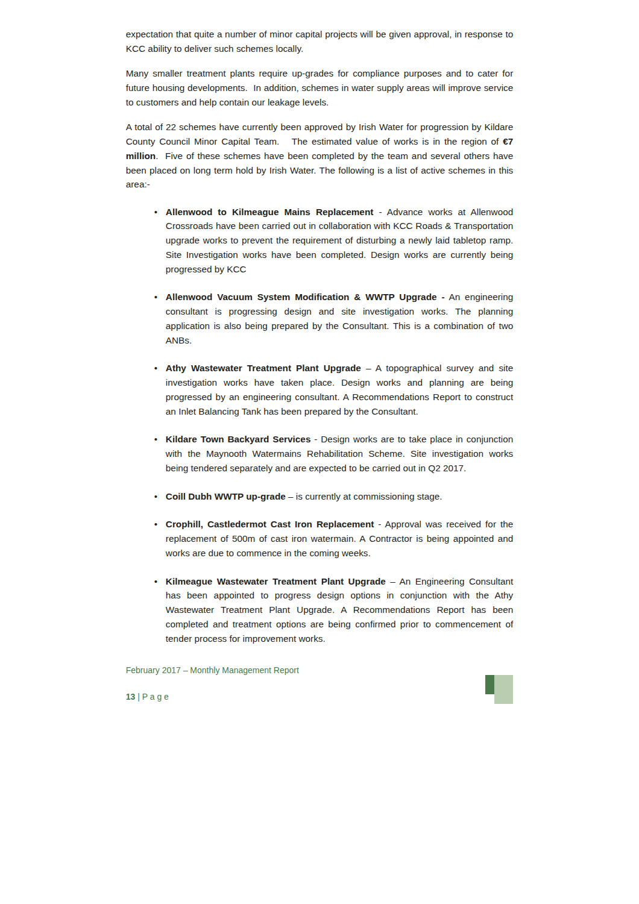expectation that quite a number of minor capital projects will be given approval, in response to KCC ability to deliver such schemes locally.
Many smaller treatment plants require up-grades for compliance purposes and to cater for future housing developments. In addition, schemes in water supply areas will improve service to customers and help contain our leakage levels.
A total of 22 schemes have currently been approved by Irish Water for progression by Kildare County Council Minor Capital Team. The estimated value of works is in the region of €7 million. Five of these schemes have been completed by the team and several others have been placed on long term hold by Irish Water. The following is a list of active schemes in this area:-
Allenwood to Kilmeague Mains Replacement - Advance works at Allenwood Crossroads have been carried out in collaboration with KCC Roads & Transportation upgrade works to prevent the requirement of disturbing a newly laid tabletop ramp. Site Investigation works have been completed. Design works are currently being progressed by KCC
Allenwood Vacuum System Modification & WWTP Upgrade - An engineering consultant is progressing design and site investigation works. The planning application is also being prepared by the Consultant. This is a combination of two ANBs.
Athy Wastewater Treatment Plant Upgrade – A topographical survey and site investigation works have taken place. Design works and planning are being progressed by an engineering consultant. A Recommendations Report to construct an Inlet Balancing Tank has been prepared by the Consultant.
Kildare Town Backyard Services - Design works are to take place in conjunction with the Maynooth Watermains Rehabilitation Scheme. Site investigation works being tendered separately and are expected to be carried out in Q2 2017.
Coill Dubh WWTP up-grade – is currently at commissioning stage.
Crophill, Castledermot Cast Iron Replacement - Approval was received for the replacement of 500m of cast iron watermain. A Contractor is being appointed and works are due to commence in the coming weeks.
Kilmeague Wastewater Treatment Plant Upgrade – An Engineering Consultant has been appointed to progress design options in conjunction with the Athy Wastewater Treatment Plant Upgrade. A Recommendations Report has been completed and treatment options are being confirmed prior to commencement of tender process for improvement works.
February 2017 – Monthly Management Report
13 | P a g e